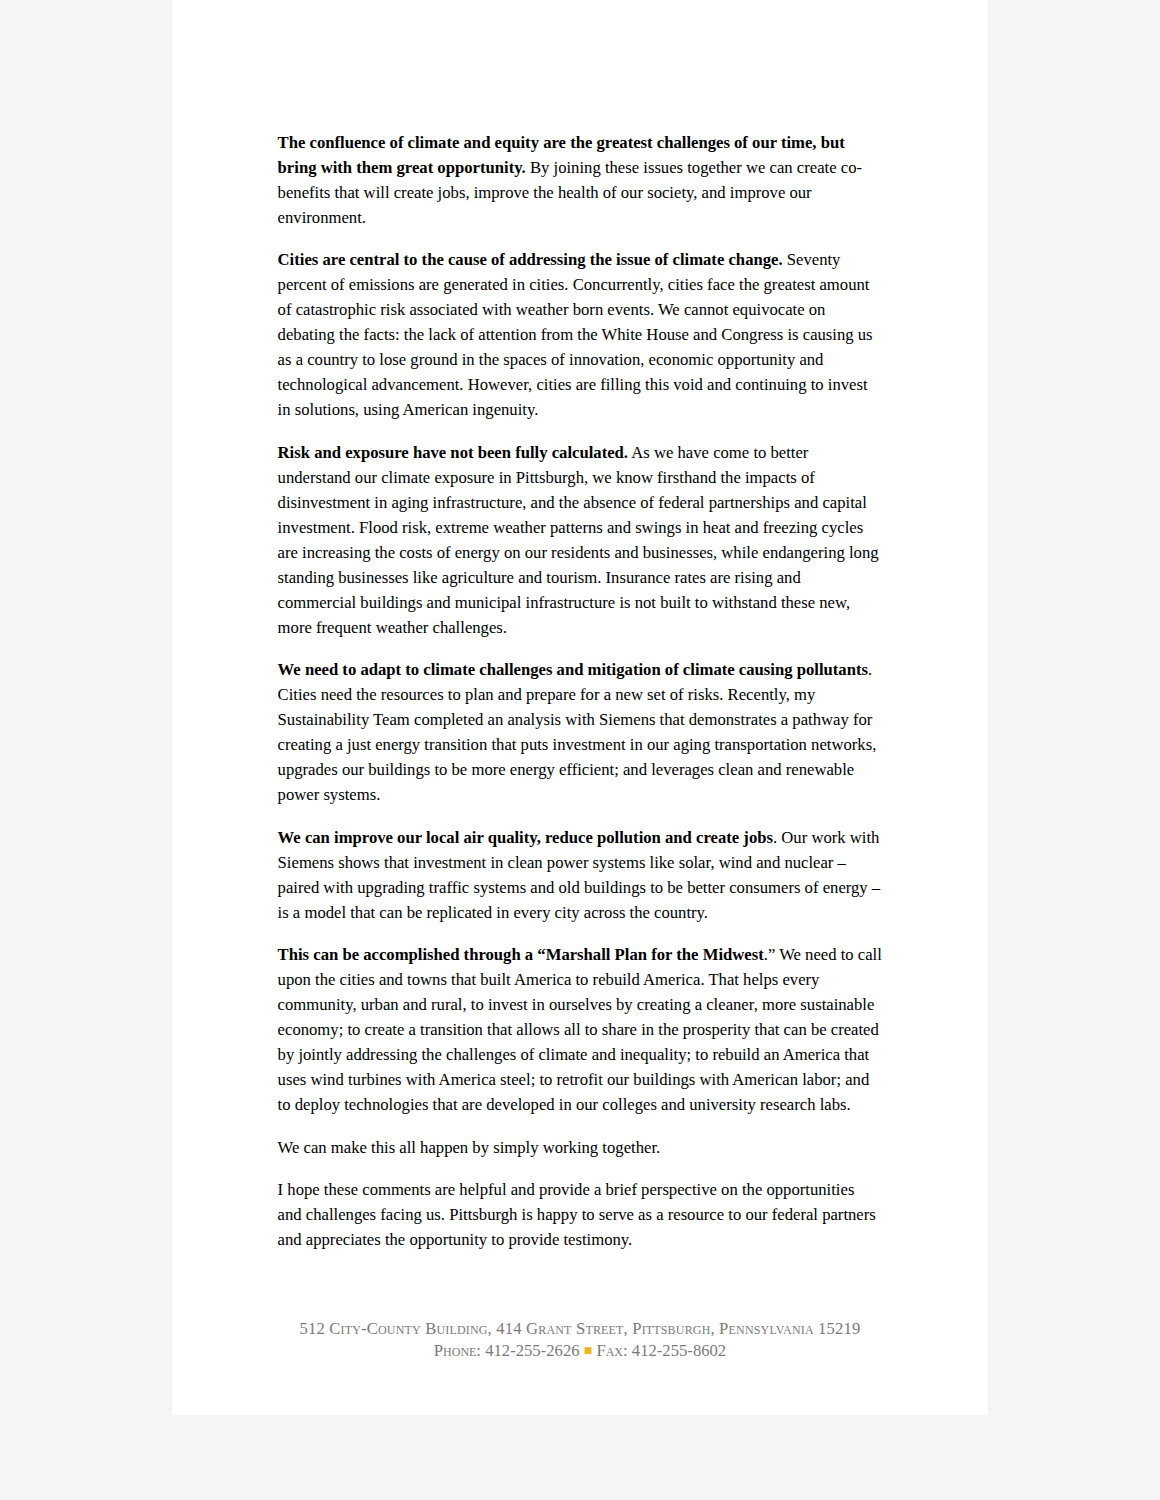The confluence of climate and equity are the greatest challenges of our time, but bring with them great opportunity. By joining these issues together we can create co-benefits that will create jobs, improve the health of our society, and improve our environment.
Cities are central to the cause of addressing the issue of climate change. Seventy percent of emissions are generated in cities. Concurrently, cities face the greatest amount of catastrophic risk associated with weather born events. We cannot equivocate on debating the facts: the lack of attention from the White House and Congress is causing us as a country to lose ground in the spaces of innovation, economic opportunity and technological advancement. However, cities are filling this void and continuing to invest in solutions, using American ingenuity.
Risk and exposure have not been fully calculated. As we have come to better understand our climate exposure in Pittsburgh, we know firsthand the impacts of disinvestment in aging infrastructure, and the absence of federal partnerships and capital investment. Flood risk, extreme weather patterns and swings in heat and freezing cycles are increasing the costs of energy on our residents and businesses, while endangering long standing businesses like agriculture and tourism. Insurance rates are rising and commercial buildings and municipal infrastructure is not built to withstand these new, more frequent weather challenges.
We need to adapt to climate challenges and mitigation of climate causing pollutants. Cities need the resources to plan and prepare for a new set of risks. Recently, my Sustainability Team completed an analysis with Siemens that demonstrates a pathway for creating a just energy transition that puts investment in our aging transportation networks, upgrades our buildings to be more energy efficient; and leverages clean and renewable power systems.
We can improve our local air quality, reduce pollution and create jobs. Our work with Siemens shows that investment in clean power systems like solar, wind and nuclear – paired with upgrading traffic systems and old buildings to be better consumers of energy –is a model that can be replicated in every city across the country.
This can be accomplished through a “Marshall Plan for the Midwest.” We need to call upon the cities and towns that built America to rebuild America. That helps every community, urban and rural, to invest in ourselves by creating a cleaner, more sustainable economy; to create a transition that allows all to share in the prosperity that can be created by jointly addressing the challenges of climate and inequality; to rebuild an America that uses wind turbines with America steel; to retrofit our buildings with American labor; and to deploy technologies that are developed in our colleges and university research labs.
We can make this all happen by simply working together.
I hope these comments are helpful and provide a brief perspective on the opportunities and challenges facing us. Pittsburgh is happy to serve as a resource to our federal partners and appreciates the opportunity to provide testimony.
512 City-County Building, 414 Grant Street, Pittsburgh, Pennsylvania 15219
Phone: 412-255-2626 ■ Fax: 412-255-8602